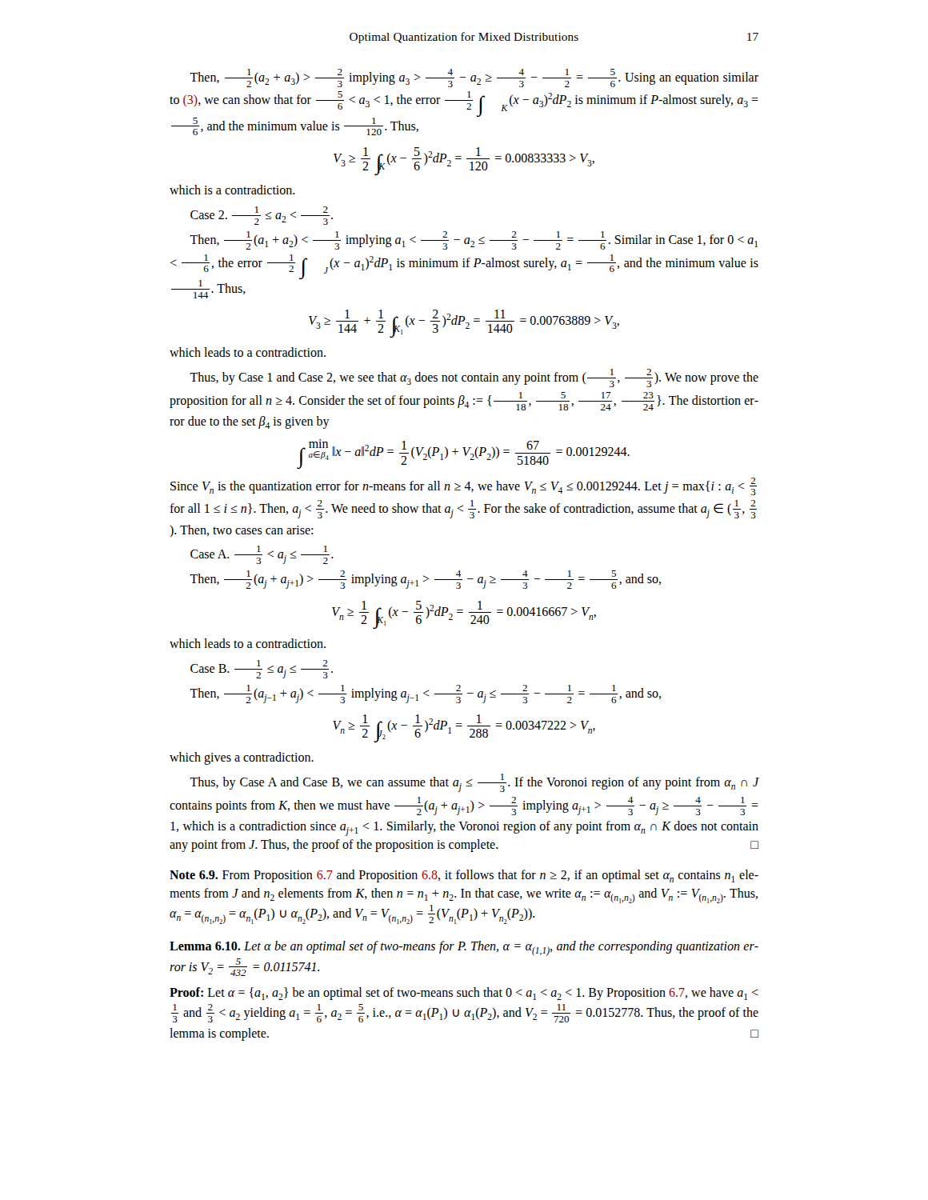Optimal Quantization for Mixed Distributions 17
Then, 12(a2 + a3) > 23 implying a3 > 43 − a2 ≥ 43 − 12 = 56. Using an equation similar to (3), we can show that for 56 < a3 < 1, the error 12 ∫K(x − a3)2dP2 is minimum if P-almost surely, a3 = 56, and the minimum value is 1120. Thus,
V3 ≥ 12 ∫K(x − 56)2dP2 = 1120 = 0.00833333 > V3,
which is a contradiction.
Case 2. 12 ≤ a2 < 23.
Then, 12(a1 + a2) < 13 implying a1 < 23 − a2 ≤ 23 − 12 = 16. Similar in Case 1, for 0 < a1 < 16, the error 12 ∫J(x − a1)2dP1 is minimum if P-almost surely, a1 = 16, and the minimum value is 1144. Thus,
V3 ≥ 1144 + 12 ∫K1(x − 23)2dP2 = 111440 = 0.00763889 > V3,
which leads to a contradiction.
Thus, by Case 1 and Case 2, we see that α3 does not contain any point from (13, 23). We now prove the proposition for all n ≥ 4. Consider the set of four points β4 := {118, 518, 1724, 2324}. The distortion error due to the set β4 is given by
∫ min a∈β4 ‖x − a‖2dP = 12(V2(P1) + V2(P2)) = 6751840 = 0.00129244.
Since Vn is the quantization error for n-means for all n ≥ 4, we have Vn ≤ V4 ≤ 0.00129244. Let j = max{i : ai < 23 for all 1 ≤ i ≤ n}. Then, aj < 23. We need to show that aj < 13. For the sake of contradiction, assume that aj ∈ (13, 23). Then, two cases can arise:
Case A. 13 < aj ≤ 12.
Then, 12(aj + aj+1) > 23 implying aj+1 > 43 − aj ≥ 43 − 12 = 56, and so,
Vn ≥ 12 ∫K1(x − 56)2dP2 = 1240 = 0.00416667 > Vn,
which leads to a contradiction.
Case B. 12 ≤ aj ≤ 23.
Then, 12(aj−1 + aj) < 13 implying aj−1 < 23 − aj ≤ 23 − 12 = 16, and so,
Vn ≥ 12 ∫J2(x − 16)2dP1 = 1288 = 0.00347222 > Vn,
which gives a contradiction.
Thus, by Case A and Case B, we can assume that aj ≤ 13. If the Voronoi region of any point from αn ∩ J contains points from K, then we must have 12(aj + aj+1) > 23 implying aj+1 > 43 − aj ≥ 43 − 13 = 1, which is a contradiction since aj+1 < 1. Similarly, the Voronoi region of any point from αn ∩ K does not contain any point from J. Thus, the proof of the proposition is complete. □
Note 6.9. From Proposition 6.7 and Proposition 6.8, it follows that for n ≥ 2, if an optimal set αn contains n1 elements from J and n2 elements from K, then n = n1 + n2. In that case, we write αn := α(n1,n2) and Vn := V(n1,n2). Thus, αn = α(n1,n2) = αn1(P1) ∪ αn2(P2), and Vn = V(n1,n2) = 12(Vn1(P1) + Vn2(P2)).
Lemma 6.10. Let α be an optimal set of two-means for P. Then, α = α(1,1), and the corresponding quantization error is V2 = 5432 = 0.0115741.
Proof: Let α = {a1, a2} be an optimal set of two-means such that 0 < a1 < a2 < 1. By Proposition 6.7, we have a1 < 13 and 23 < a2 yielding a1 = 16, a2 = 56, i.e., α = α1(P1) ∪ α1(P2), and V2 = 11720 = 0.0152778. Thus, the proof of the lemma is complete. □